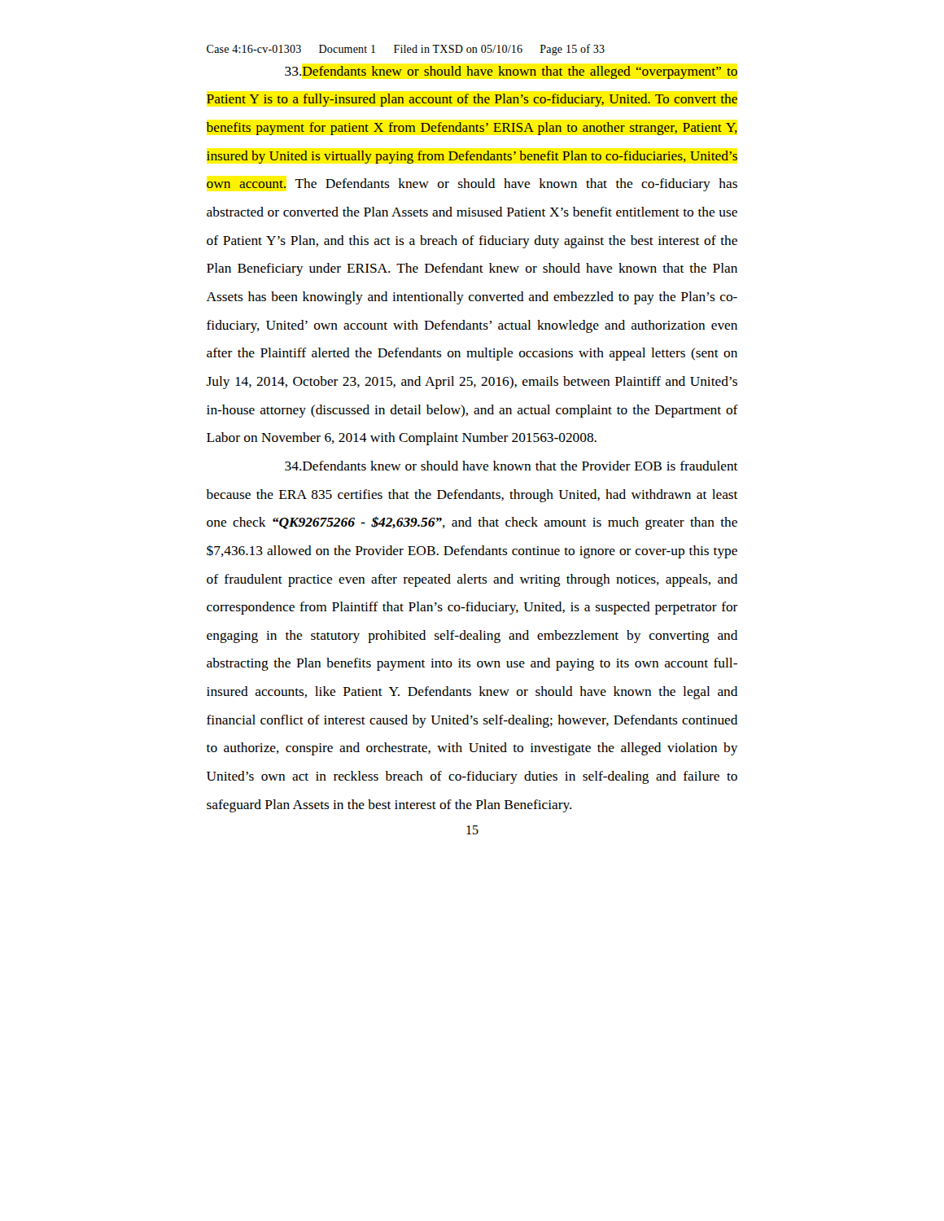Case 4:16-cv-01303 Document 1 Filed in TXSD on 05/10/16 Page 15 of 33
33. Defendants knew or should have known that the alleged “overpayment” to Patient Y is to a fully-insured plan account of the Plan’s co-fiduciary, United. To convert the benefits payment for patient X from Defendants’ ERISA plan to another stranger, Patient Y, insured by United is virtually paying from Defendants’ benefit Plan to co-fiduciaries, United’s own account. The Defendants knew or should have known that the co-fiduciary has abstracted or converted the Plan Assets and misused Patient X’s benefit entitlement to the use of Patient Y’s Plan, and this act is a breach of fiduciary duty against the best interest of the Plan Beneficiary under ERISA. The Defendant knew or should have known that the Plan Assets has been knowingly and intentionally converted and embezzled to pay the Plan’s co-fiduciary, United’ own account with Defendants’ actual knowledge and authorization even after the Plaintiff alerted the Defendants on multiple occasions with appeal letters (sent on July 14, 2014, October 23, 2015, and April 25, 2016), emails between Plaintiff and United’s in-house attorney (discussed in detail below), and an actual complaint to the Department of Labor on November 6, 2014 with Complaint Number 201563-02008.
34. Defendants knew or should have known that the Provider EOB is fraudulent because the ERA 835 certifies that the Defendants, through United, had withdrawn at least one check “QK92675266 - $42,639.56”, and that check amount is much greater than the $7,436.13 allowed on the Provider EOB. Defendants continue to ignore or cover-up this type of fraudulent practice even after repeated alerts and writing through notices, appeals, and correspondence from Plaintiff that Plan’s co-fiduciary, United, is a suspected perpetrator for engaging in the statutory prohibited self-dealing and embezzlement by converting and abstracting the Plan benefits payment into its own use and paying to its own account full-insured accounts, like Patient Y. Defendants knew or should have known the legal and financial conflict of interest caused by United’s self-dealing; however, Defendants continued to authorize, conspire and orchestrate, with United to investigate the alleged violation by United’s own act in reckless breach of co-fiduciary duties in self-dealing and failure to safeguard Plan Assets in the best interest of the Plan Beneficiary.
15